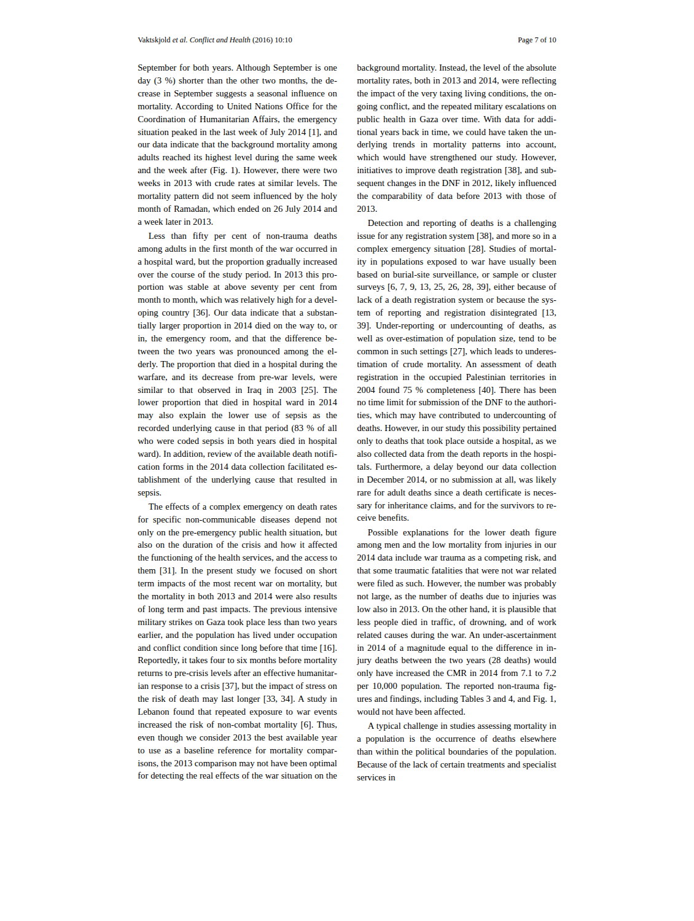Vaktskjold et al. Conflict and Health (2016) 10:10
Page 7 of 10
September for both years. Although September is one day (3 %) shorter than the other two months, the decrease in September suggests a seasonal influence on mortality. According to United Nations Office for the Coordination of Humanitarian Affairs, the emergency situation peaked in the last week of July 2014 [1], and our data indicate that the background mortality among adults reached its highest level during the same week and the week after (Fig. 1). However, there were two weeks in 2013 with crude rates at similar levels. The mortality pattern did not seem influenced by the holy month of Ramadan, which ended on 26 July 2014 and a week later in 2013.
Less than fifty per cent of non-trauma deaths among adults in the first month of the war occurred in a hospital ward, but the proportion gradually increased over the course of the study period. In 2013 this proportion was stable at above seventy per cent from month to month, which was relatively high for a developing country [36]. Our data indicate that a substantially larger proportion in 2014 died on the way to, or in, the emergency room, and that the difference between the two years was pronounced among the elderly. The proportion that died in a hospital during the warfare, and its decrease from pre-war levels, were similar to that observed in Iraq in 2003 [25]. The lower proportion that died in hospital ward in 2014 may also explain the lower use of sepsis as the recorded underlying cause in that period (83 % of all who were coded sepsis in both years died in hospital ward). In addition, review of the available death notification forms in the 2014 data collection facilitated establishment of the underlying cause that resulted in sepsis.
The effects of a complex emergency on death rates for specific non-communicable diseases depend not only on the pre-emergency public health situation, but also on the duration of the crisis and how it affected the functioning of the health services, and the access to them [31]. In the present study we focused on short term impacts of the most recent war on mortality, but the mortality in both 2013 and 2014 were also results of long term and past impacts. The previous intensive military strikes on Gaza took place less than two years earlier, and the population has lived under occupation and conflict condition since long before that time [16]. Reportedly, it takes four to six months before mortality returns to pre-crisis levels after an effective humanitarian response to a crisis [37], but the impact of stress on the risk of death may last longer [33, 34]. A study in Lebanon found that repeated exposure to war events increased the risk of non-combat mortality [6]. Thus, even though we consider 2013 the best available year to use as a baseline reference for mortality comparisons, the 2013 comparison may not have been optimal for detecting the real effects of the war situation on the background mortality. Instead, the level of the absolute mortality rates, both in 2013 and 2014, were reflecting the impact of the very taxing living conditions, the ongoing conflict, and the repeated military escalations on public health in Gaza over time. With data for additional years back in time, we could have taken the underlying trends in mortality patterns into account, which would have strengthened our study. However, initiatives to improve death registration [38], and sub-sequent changes in the DNF in 2012, likely influenced the comparability of data before 2013 with those of 2013.
Detection and reporting of deaths is a challenging issue for any registration system [38], and more so in a complex emergency situation [28]. Studies of mortality in populations exposed to war have usually been based on burial-site surveillance, or sample or cluster surveys [6, 7, 9, 13, 25, 26, 28, 39], either because of lack of a death registration system or because the system of reporting and registration disintegrated [13, 39]. Under-reporting or undercounting of deaths, as well as over-estimation of population size, tend to be common in such settings [27], which leads to underestimation of crude mortality. An assessment of death registration in the occupied Palestinian territories in 2004 found 75 % completeness [40]. There has been no time limit for submission of the DNF to the authorities, which may have contributed to undercounting of deaths. However, in our study this possibility pertained only to deaths that took place outside a hospital, as we also collected data from the death reports in the hospitals. Furthermore, a delay beyond our data collection in December 2014, or no submission at all, was likely rare for adult deaths since a death certificate is necessary for inheritance claims, and for the survivors to receive benefits.
Possible explanations for the lower death figure among men and the low mortality from injuries in our 2014 data include war trauma as a competing risk, and that some traumatic fatalities that were not war related were filed as such. However, the number was probably not large, as the number of deaths due to injuries was low also in 2013. On the other hand, it is plausible that less people died in traffic, of drowning, and of work related causes during the war. An under-ascertainment in 2014 of a magnitude equal to the difference in injury deaths between the two years (28 deaths) would only have increased the CMR in 2014 from 7.1 to 7.2 per 10,000 population. The reported non-trauma figures and findings, including Tables 3 and 4, and Fig. 1, would not have been affected.
A typical challenge in studies assessing mortality in a population is the occurrence of deaths elsewhere than within the political boundaries of the population. Because of the lack of certain treatments and specialist services in